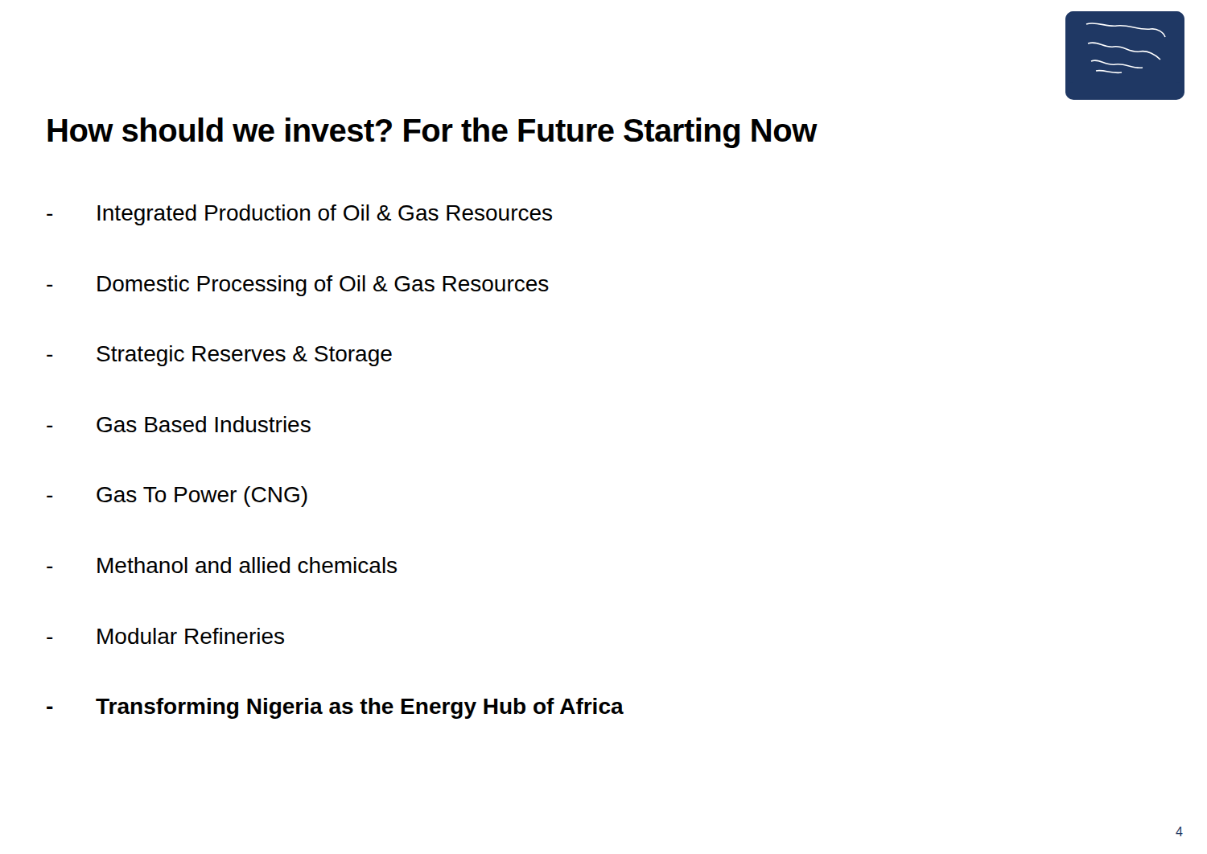How should we invest? For the Future Starting Now
Integrated Production of Oil & Gas Resources
Domestic Processing of Oil & Gas Resources
Strategic Reserves & Storage
Gas Based Industries
Gas To Power (CNG)
Methanol and allied chemicals
Modular Refineries
Transforming Nigeria as the Energy Hub of Africa
4